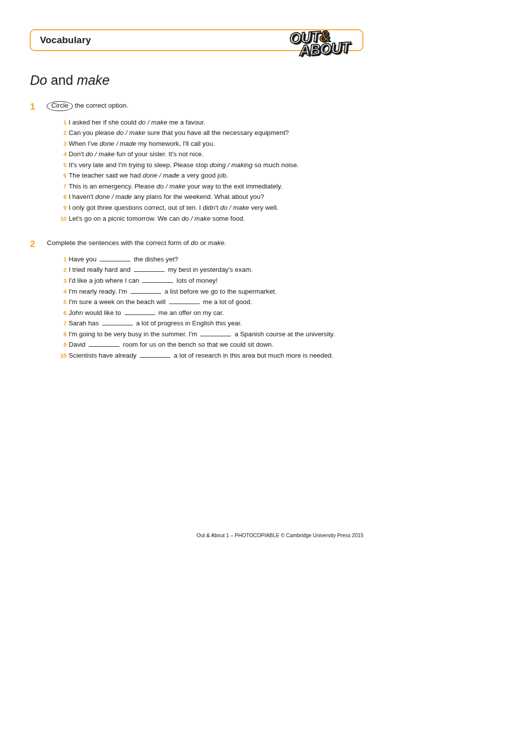Vocabulary
OUT&
ABOUT
Do and make
1
Circle the correct option.
I asked her if she could do / make me a favour.
Can you please do / make sure that you have all the necessary equipment?
When I've done / made my homework, I'll call you.
Don't do / make fun of your sister. It's not nice.
It's very late and I'm trying to sleep. Please stop doing / making so much noise.
The teacher said we had done / made a very good job.
This is an emergency. Please do / make your way to the exit immediately.
I haven't done / made any plans for the weekend. What about you?
I only got three questions correct, out of ten. I didn't do / make very well.
Let's go on a picnic tomorrow. We can do / make some food.
2
Complete the sentences with the correct form of do or make.
Have you the dishes yet?
I tried really hard and my best in yesterday's exam.
I'd like a job where I can lots of money!
I'm nearly ready. I'm a list before we go to the supermarket.
I'm sure a week on the beach will me a lot of good.
John would like to me an offer on my car.
Sarah has a lot of progress in English this year.
I'm going to be very busy in the summer. I'm a Spanish course at the university.
David room for us on the bench so that we could sit down.
Scientists have already a lot of research in this area but much more is needed.
Out & About 1 – PHOTOCOPIABLE © Cambridge University Press 2015